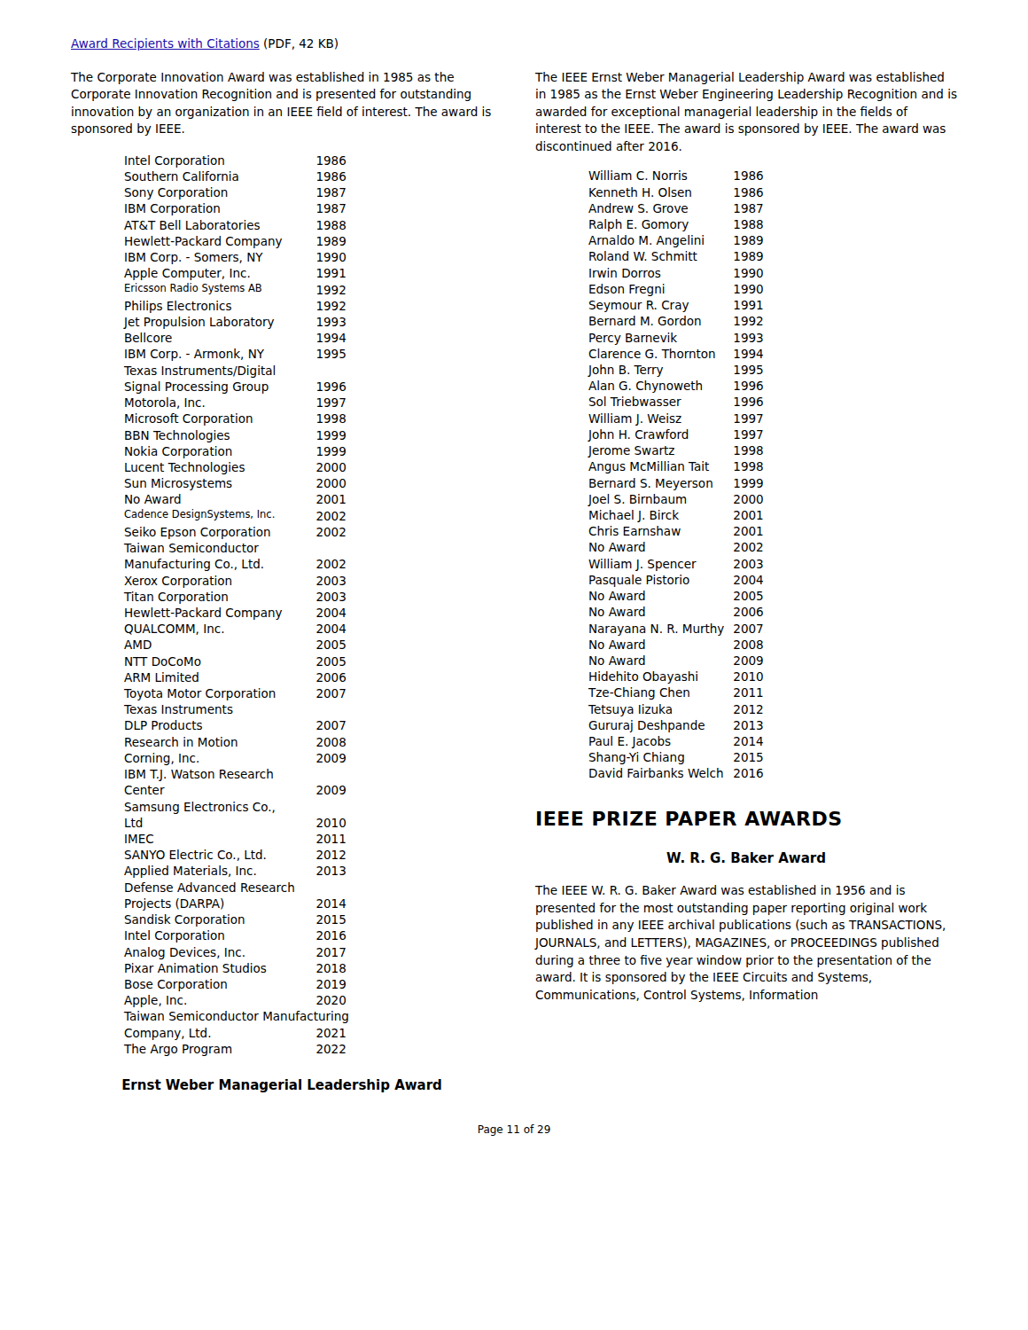Award Recipients with Citations (PDF, 42 KB)
The Corporate Innovation Award was established in 1985 as the Corporate Innovation Recognition and is presented for outstanding innovation by an organization in an IEEE field of interest. The award is sponsored by IEEE.
| Intel Corporation | 1986 |
| Southern California | 1986 |
| Sony Corporation | 1987 |
| IBM Corporation | 1987 |
| AT&T Bell Laboratories | 1988 |
| Hewlett-Packard Company | 1989 |
| IBM Corp. - Somers, NY | 1990 |
| Apple Computer, Inc. | 1991 |
| Ericsson Radio Systems AB | 1992 |
| Philips Electronics | 1992 |
| Jet Propulsion Laboratory | 1993 |
| Bellcore | 1994 |
| IBM Corp. - Armonk, NY | 1995 |
| Texas Instruments/Digital | |
| Signal Processing Group | 1996 |
| Motorola, Inc. | 1997 |
| Microsoft Corporation | 1998 |
| BBN Technologies | 1999 |
| Nokia Corporation | 1999 |
| Lucent Technologies | 2000 |
| Sun Microsystems | 2000 |
| No Award | 2001 |
| Cadence DesignSystems, Inc. | 2002 |
| Seiko Epson Corporation | 2002 |
| Taiwan Semiconductor | |
| Manufacturing Co., Ltd. | 2002 |
| Xerox Corporation | 2003 |
| Titan Corporation | 2003 |
| Hewlett-Packard Company | 2004 |
| QUALCOMM, Inc. | 2004 |
| AMD | 2005 |
| NTT DoCoMo | 2005 |
| ARM Limited | 2006 |
| Toyota Motor Corporation | 2007 |
| Texas Instruments | |
| DLP Products | 2007 |
| Research in Motion | 2008 |
| Corning, Inc. | 2009 |
| IBM T.J. Watson Research | |
| Center | 2009 |
| Samsung Electronics Co., | |
| Ltd | 2010 |
| IMEC | 2011 |
| SANYO Electric Co., Ltd. | 2012 |
| Applied Materials, Inc. | 2013 |
| Defense Advanced Research | |
| Projects (DARPA) | 2014 |
| Sandisk Corporation | 2015 |
| Intel Corporation | 2016 |
| Analog Devices, Inc. | 2017 |
| Pixar Animation Studios | 2018 |
| Bose Corporation | 2019 |
| Apple, Inc. | 2020 |
| Taiwan Semiconductor Manufacturing |
| Company, Ltd. | 2021 |
| The Argo Program | 2022 |
Ernst Weber Managerial Leadership Award
The IEEE Ernst Weber Managerial Leadership Award was established in 1985 as the Ernst Weber Engineering Leadership Recognition and is awarded for exceptional managerial leadership in the fields of interest to the IEEE. The award is sponsored by IEEE. The award was discontinued after 2016.
| William C. Norris | 1986 |
| Kenneth H. Olsen | 1986 |
| Andrew S. Grove | 1987 |
| Ralph E. Gomory | 1988 |
| Arnaldo M. Angelini | 1989 |
| Roland W. Schmitt | 1989 |
| Irwin Dorros | 1990 |
| Edson Fregni | 1990 |
| Seymour R. Cray | 1991 |
| Bernard M. Gordon | 1992 |
| Percy Barnevik | 1993 |
| Clarence G. Thornton | 1994 |
| John B. Terry | 1995 |
| Alan G. Chynoweth | 1996 |
| Sol Triebwasser | 1996 |
| William J. Weisz | 1997 |
| John H. Crawford | 1997 |
| Jerome Swartz | 1998 |
| Angus McMillian Tait | 1998 |
| Bernard S. Meyerson | 1999 |
| Joel S. Birnbaum | 2000 |
| Michael J. Birck | 2001 |
| Chris Earnshaw | 2001 |
| No Award | 2002 |
| William J. Spencer | 2003 |
| Pasquale Pistorio | 2004 |
| No Award | 2005 |
| No Award | 2006 |
| Narayana N. R. Murthy | 2007 |
| No Award | 2008 |
| No Award | 2009 |
| Hidehito Obayashi | 2010 |
| Tze-Chiang Chen | 2011 |
| Tetsuya Iizuka | 2012 |
| Gururaj Deshpande | 2013 |
| Paul E. Jacobs | 2014 |
| Shang-Yi Chiang | 2015 |
| David Fairbanks Welch | 2016 |
IEEE PRIZE PAPER AWARDS
W. R. G. Baker Award
The IEEE W. R. G. Baker Award was established in 1956 and is presented for the most outstanding paper reporting original work published in any IEEE archival publications (such as TRANSACTIONS, JOURNALS, and LETTERS), MAGAZINES, or PROCEEDINGS published during a three to five year window prior to the presentation of the award. It is sponsored by the IEEE Circuits and Systems, Communications, Control Systems, Information
Page 11 of 29